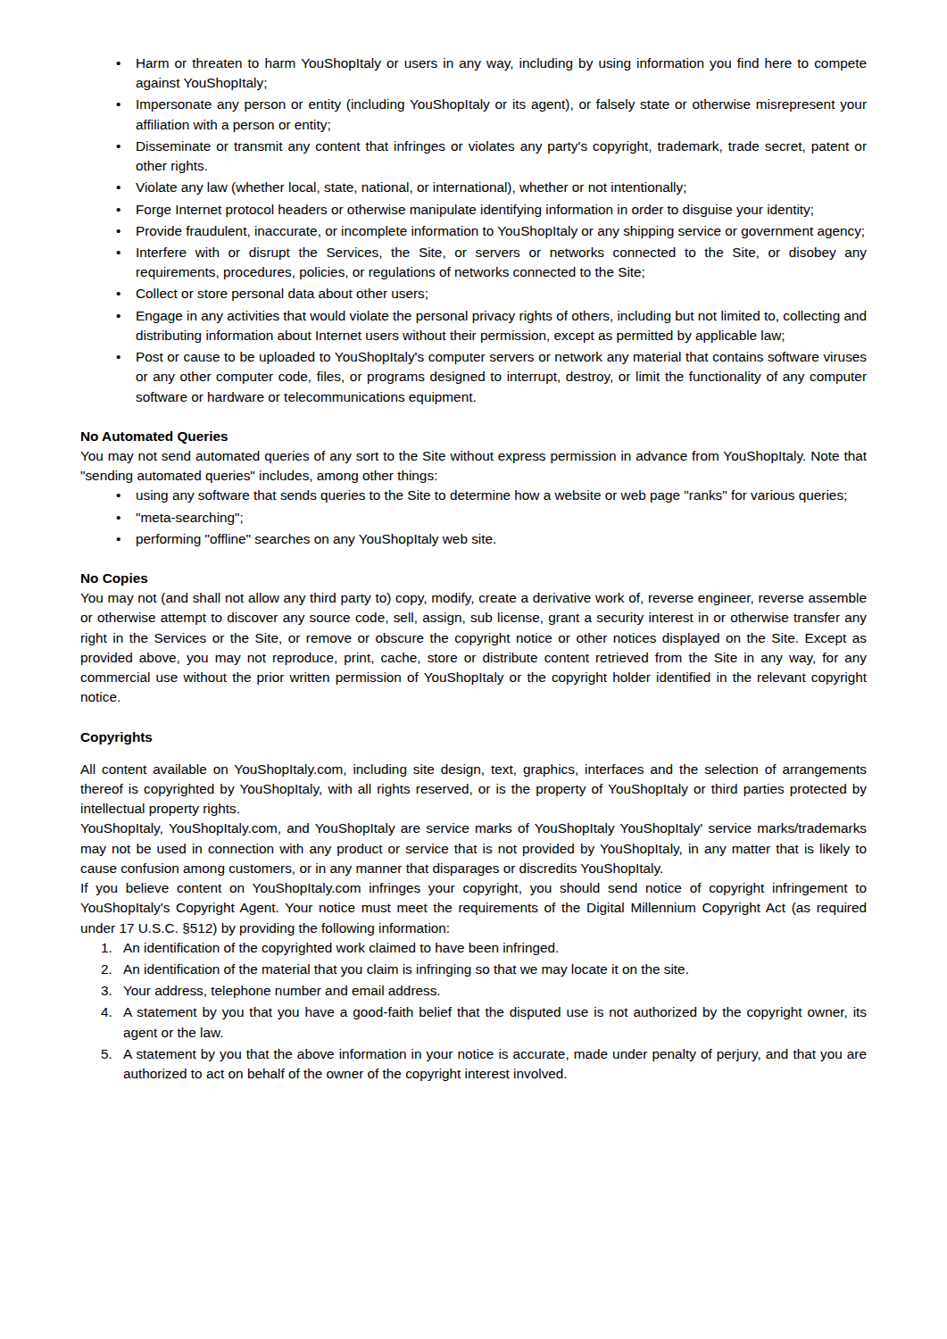Harm or threaten to harm YouShopItaly or users in any way, including by using information you find here to compete against YouShopItaly;
Impersonate any person or entity (including YouShopItaly or its agent), or falsely state or otherwise misrepresent your affiliation with a person or entity;
Disseminate or transmit any content that infringes or violates any party's copyright, trademark, trade secret, patent or other rights.
Violate any law (whether local, state, national, or international), whether or not intentionally;
Forge Internet protocol headers or otherwise manipulate identifying information in order to disguise your identity;
Provide fraudulent, inaccurate, or incomplete information to YouShopItaly or any shipping service or government agency;
Interfere with or disrupt the Services, the Site, or servers or networks connected to the Site, or disobey any requirements, procedures, policies, or regulations of networks connected to the Site;
Collect or store personal data about other users;
Engage in any activities that would violate the personal privacy rights of others, including but not limited to, collecting and distributing information about Internet users without their permission, except as permitted by applicable law;
Post or cause to be uploaded to YouShopItaly's computer servers or network any material that contains software viruses or any other computer code, files, or programs designed to interrupt, destroy, or limit the functionality of any computer software or hardware or telecommunications equipment.
No Automated Queries
You may not send automated queries of any sort to the Site without express permission in advance from YouShopItaly. Note that "sending automated queries" includes, among other things:
using any software that sends queries to the Site to determine how a website or web page "ranks" for various queries;
"meta-searching";
performing "offline" searches on any YouShopItaly web site.
No Copies
You may not (and shall not allow any third party to) copy, modify, create a derivative work of, reverse engineer, reverse assemble or otherwise attempt to discover any source code, sell, assign, sub license, grant a security interest in or otherwise transfer any right in the Services or the Site, or remove or obscure the copyright notice or other notices displayed on the Site. Except as provided above, you may not reproduce, print, cache, store or distribute content retrieved from the Site in any way, for any commercial use without the prior written permission of YouShopItaly or the copyright holder identified in the relevant copyright notice.
Copyrights
All content available on YouShopItaly.com, including site design, text, graphics, interfaces and the selection of arrangements thereof is copyrighted by YouShopItaly, with all rights reserved, or is the property of YouShopItaly or third parties protected by intellectual property rights.
YouShopItaly, YouShopItaly.com, and YouShopItaly are service marks of YouShopItaly YouShopItaly' service marks/trademarks may not be used in connection with any product or service that is not provided by YouShopItaly, in any matter that is likely to cause confusion among customers, or in any manner that disparages or discredits YouShopItaly.
If you believe content on YouShopItaly.com infringes your copyright, you should send notice of copyright infringement to YouShopItaly's Copyright Agent. Your notice must meet the requirements of the Digital Millennium Copyright Act (as required under 17 U.S.C. §512) by providing the following information:
An identification of the copyrighted work claimed to have been infringed.
An identification of the material that you claim is infringing so that we may locate it on the site.
Your address, telephone number and email address.
A statement by you that you have a good-faith belief that the disputed use is not authorized by the copyright owner, its agent or the law.
A statement by you that the above information in your notice is accurate, made under penalty of perjury, and that you are authorized to act on behalf of the owner of the copyright interest involved.